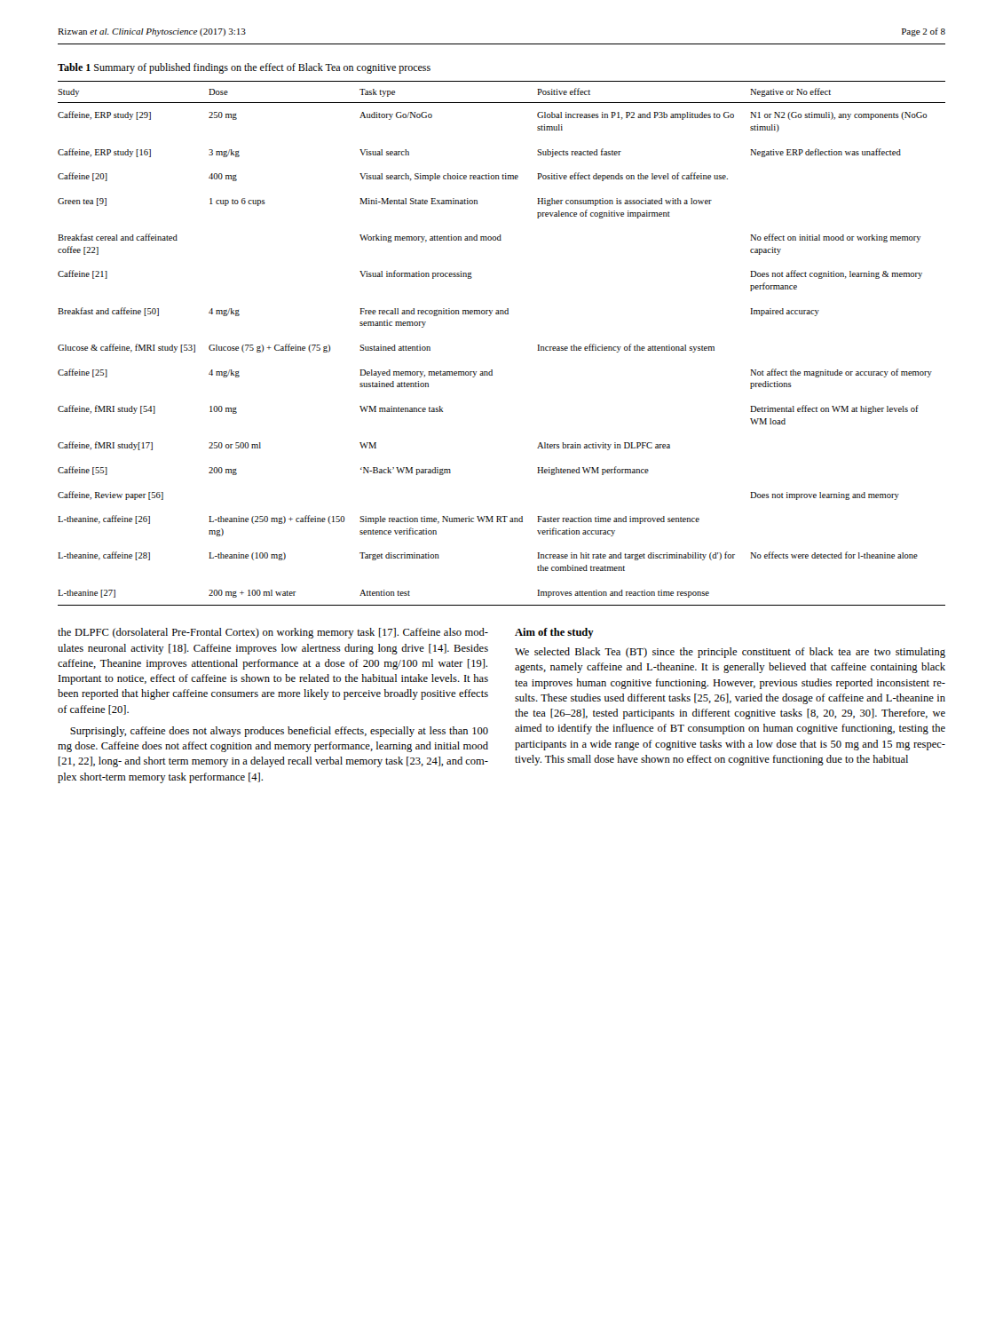Rizwan et al. Clinical Phytoscience (2017) 3:13
Page 2 of 8
Table 1 Summary of published findings on the effect of Black Tea on cognitive process
| Study | Dose | Task type | Positive effect | Negative or No effect |
| --- | --- | --- | --- | --- |
| Caffeine, ERP study [29] | 250 mg | Auditory Go/NoGo | Global increases in P1, P2 and P3b amplitudes to Go stimuli | N1 or N2 (Go stimuli), any components (NoGo stimuli) |
| Caffeine, ERP study [16] | 3 mg/kg | Visual search | Subjects reacted faster | Negative ERP deflection was unaffected |
| Caffeine [20] | 400 mg | Visual search, Simple choice reaction time | Positive effect depends on the level of caffeine use. | |
| Green tea [9] | 1 cup to 6 cups | Mini-Mental State Examination | Higher consumption is associated with a lower prevalence of cognitive impairment | |
| Breakfast cereal and caffeinated coffee [22] | | Working memory, attention and mood | | No effect on initial mood or working memory capacity |
| Caffeine [21] | | Visual information processing | | Does not affect cognition, learning & memory performance |
| Breakfast and caffeine [50] | 4 mg/kg | Free recall and recognition memory and semantic memory | | Impaired accuracy |
| Glucose & caffeine, fMRI study [53] | Glucose (75 g) + Caffeine (75 g) | Sustained attention | Increase the efficiency of the attentional system | |
| Caffeine [25] | 4 mg/kg | Delayed memory, metamemory and sustained attention | | Not affect the magnitude or accuracy of memory predictions |
| Caffeine, fMRI study [54] | 100 mg | WM maintenance task | | Detrimental effect on WM at higher levels of WM load |
| Caffeine, fMRI study[17] | 250 or 500 ml | WM | Alters brain activity in DLPFC area | |
| Caffeine [55] | 200 mg | ‘N-Back’ WM paradigm | Heightened WM performance | |
| Caffeine, Review paper [56] | | | | Does not improve learning and memory |
| L-theanine, caffeine [26] | L-theanine (250 mg) + caffeine (150 mg) | Simple reaction time, Numeric WM RT and sentence verification | Faster reaction time and improved sentence verification accuracy | |
| L-theanine, caffeine [28] | L-theanine (100 mg) | Target discrimination | Increase in hit rate and target discriminability (d′) for the combined treatment | No effects were detected for l-theanine alone |
| L-theanine [27] | 200 mg + 100 ml water | Attention test | Improves attention and reaction time response | |
the DLPFC (dorsolateral Pre-Frontal Cortex) on working memory task [17]. Caffeine also modulates neuronal activity [18]. Caffeine improves low alertness during long drive [14]. Besides caffeine, Theanine improves attentional performance at a dose of 200 mg/100 ml water [19]. Important to notice, effect of caffeine is shown to be related to the habitual intake levels. It has been reported that higher caffeine consumers are more likely to perceive broadly positive effects of caffeine [20].
Surprisingly, caffeine does not always produces beneficial effects, especially at less than 100 mg dose. Caffeine does not affect cognition and memory performance, learning and initial mood [21, 22], long- and short term memory in a delayed recall verbal memory task [23, 24], and complex short-term memory task performance [4].
Aim of the study
We selected Black Tea (BT) since the principle constituent of black tea are two stimulating agents, namely caffeine and L-theanine. It is generally believed that caffeine containing black tea improves human cognitive functioning. However, previous studies reported inconsistent results. These studies used different tasks [25, 26], varied the dosage of caffeine and L-theanine in the tea [26–28], tested participants in different cognitive tasks [8, 20, 29, 30]. Therefore, we aimed to identify the influence of BT consumption on human cognitive functioning, testing the participants in a wide range of cognitive tasks with a low dose that is 50 mg and 15 mg respectively. This small dose have shown no effect on cognitive functioning due to the habitual